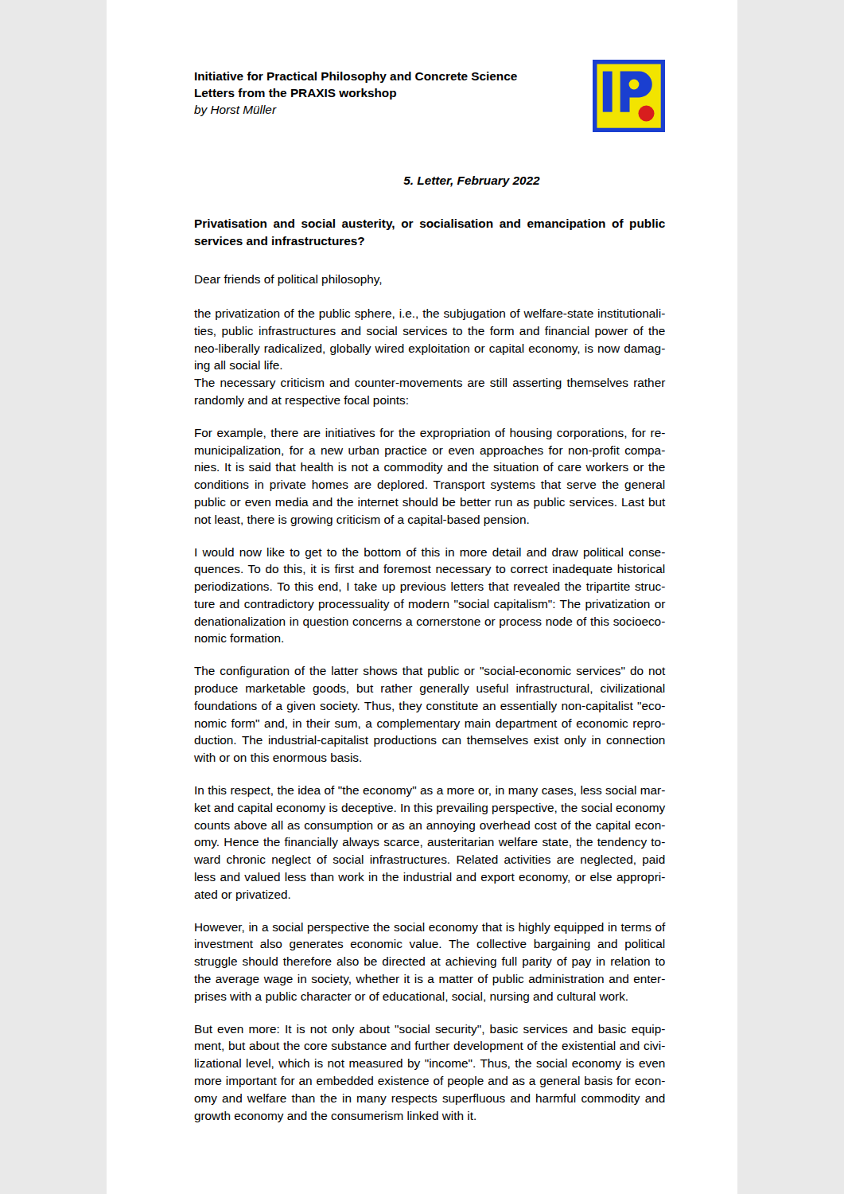IP logo
Initiative for Practical Philosophy and Concrete Science
Letters from the PRAXIS workshop
by Horst Müller
5. Letter, February 2022
Privatisation and social austerity, or socialisation and emancipation of public services and infrastructures?
Dear friends of political philosophy,
the privatization of the public sphere, i.e., the subjugation of welfare-state institutionalities, public infrastructures and social services to the form and financial power of the neo-liberally radicalized, globally wired exploitation or capital economy, is now damaging all social life.
The necessary criticism and counter-movements are still asserting themselves rather randomly and at respective focal points:
For example, there are initiatives for the expropriation of housing corporations, for remunicipalization, for a new urban practice or even approaches for non-profit companies. It is said that health is not a commodity and the situation of care workers or the conditions in private homes are deplored. Transport systems that serve the general public or even media and the internet should be better run as public services. Last but not least, there is growing criticism of a capital-based pension.
I would now like to get to the bottom of this in more detail and draw political consequences. To do this, it is first and foremost necessary to correct inadequate historical periodizations. To this end, I take up previous letters that revealed the tripartite structure and contradictory processuality of modern "social capitalism": The privatization or denationalization in question concerns a cornerstone or process node of this socioeconomic formation.
The configuration of the latter shows that public or "social-economic services" do not produce marketable goods, but rather generally useful infrastructural, civilizational foundations of a given society. Thus, they constitute an essentially non-capitalist "economic form" and, in their sum, a complementary main department of economic reproduction. The industrial-capitalist productions can themselves exist only in connection with or on this enormous basis.
In this respect, the idea of "the economy" as a more or, in many cases, less social market and capital economy is deceptive. In this prevailing perspective, the social economy counts above all as consumption or as an annoying overhead cost of the capital economy. Hence the financially always scarce, austeritarian welfare state, the tendency toward chronic neglect of social infrastructures. Related activities are neglected, paid less and valued less than work in the industrial and export economy, or else appropriated or privatized.
However, in a social perspective the social economy that is highly equipped in terms of investment also generates economic value. The collective bargaining and political struggle should therefore also be directed at achieving full parity of pay in relation to the average wage in society, whether it is a matter of public administration and enterprises with a public character or of educational, social, nursing and cultural work.
But even more: It is not only about "social security", basic services and basic equipment, but about the core substance and further development of the existential and civilizational level, which is not measured by "income". Thus, the social economy is even more important for an embedded existence of people and as a general basis for economy and welfare than the in many respects superfluous and harmful commodity and growth economy and the consumerism linked with it.